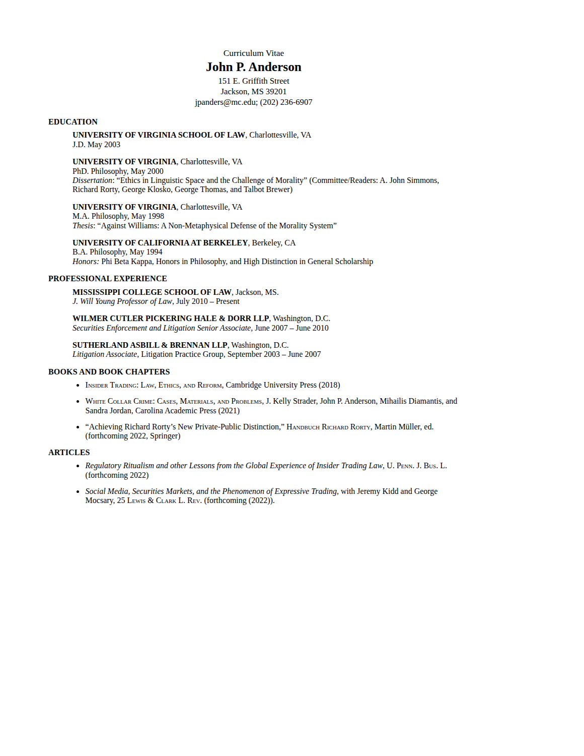Curriculum Vitae
John P. Anderson
151 E. Griffith Street
Jackson, MS 39201
jpanders@mc.edu; (202) 236-6907
Education
UNIVERSITY OF VIRGINIA SCHOOL OF LAW, Charlottesville, VA J.D. May 2003
UNIVERSITY OF VIRGINIA, Charlottesville, VA PhD. Philosophy, May 2000 Dissertation: “Ethics in Linguistic Space and the Challenge of Morality” (Committee/Readers: A. John Simmons, Richard Rorty, George Klosko, George Thomas, and Talbot Brewer)
UNIVERSITY OF VIRGINIA, Charlottesville, VA M.A. Philosophy, May 1998 Thesis: “Against Williams: A Non-Metaphysical Defense of the Morality System”
UNIVERSITY OF CALIFORNIA AT BERKELEY, Berkeley, CA B.A. Philosophy, May 1994 Honors: Phi Beta Kappa, Honors in Philosophy, and High Distinction in General Scholarship
Professional Experience
MISSISSIPPI COLLEGE SCHOOL OF LAW, Jackson, MS. J. Will Young Professor of Law, July 2010 – Present
WILMER CUTLER PICKERING HALE & DORR LLP, Washington, D.C. Securities Enforcement and Litigation Senior Associate, June 2007 – June 2010
SUTHERLAND ASBILL & BRENNAN LLP, Washington, D.C. Litigation Associate, Litigation Practice Group, September 2003 – June 2007
Books and Book Chapters
Insider Trading: Law, Ethics, and Reform, Cambridge University Press (2018)
White Collar Crime: Cases, Materials, and Problems, J. Kelly Strader, John P. Anderson, Mihailis Diamantis, and Sandra Jordan, Carolina Academic Press (2021)
“Achieving Richard Rorty’s New Private-Public Distinction,” Handbuch Richard Rorty, Martin Müller, ed. (forthcoming 2022, Springer)
Articles
Regulatory Ritualism and other Lessons from the Global Experience of Insider Trading Law, U. Penn. J. Bus. L. (forthcoming 2022)
Social Media, Securities Markets, and the Phenomenon of Expressive Trading, with Jeremy Kidd and George Mocsary, 25 Lewis & Clark L. Rev. (forthcoming (2022)).